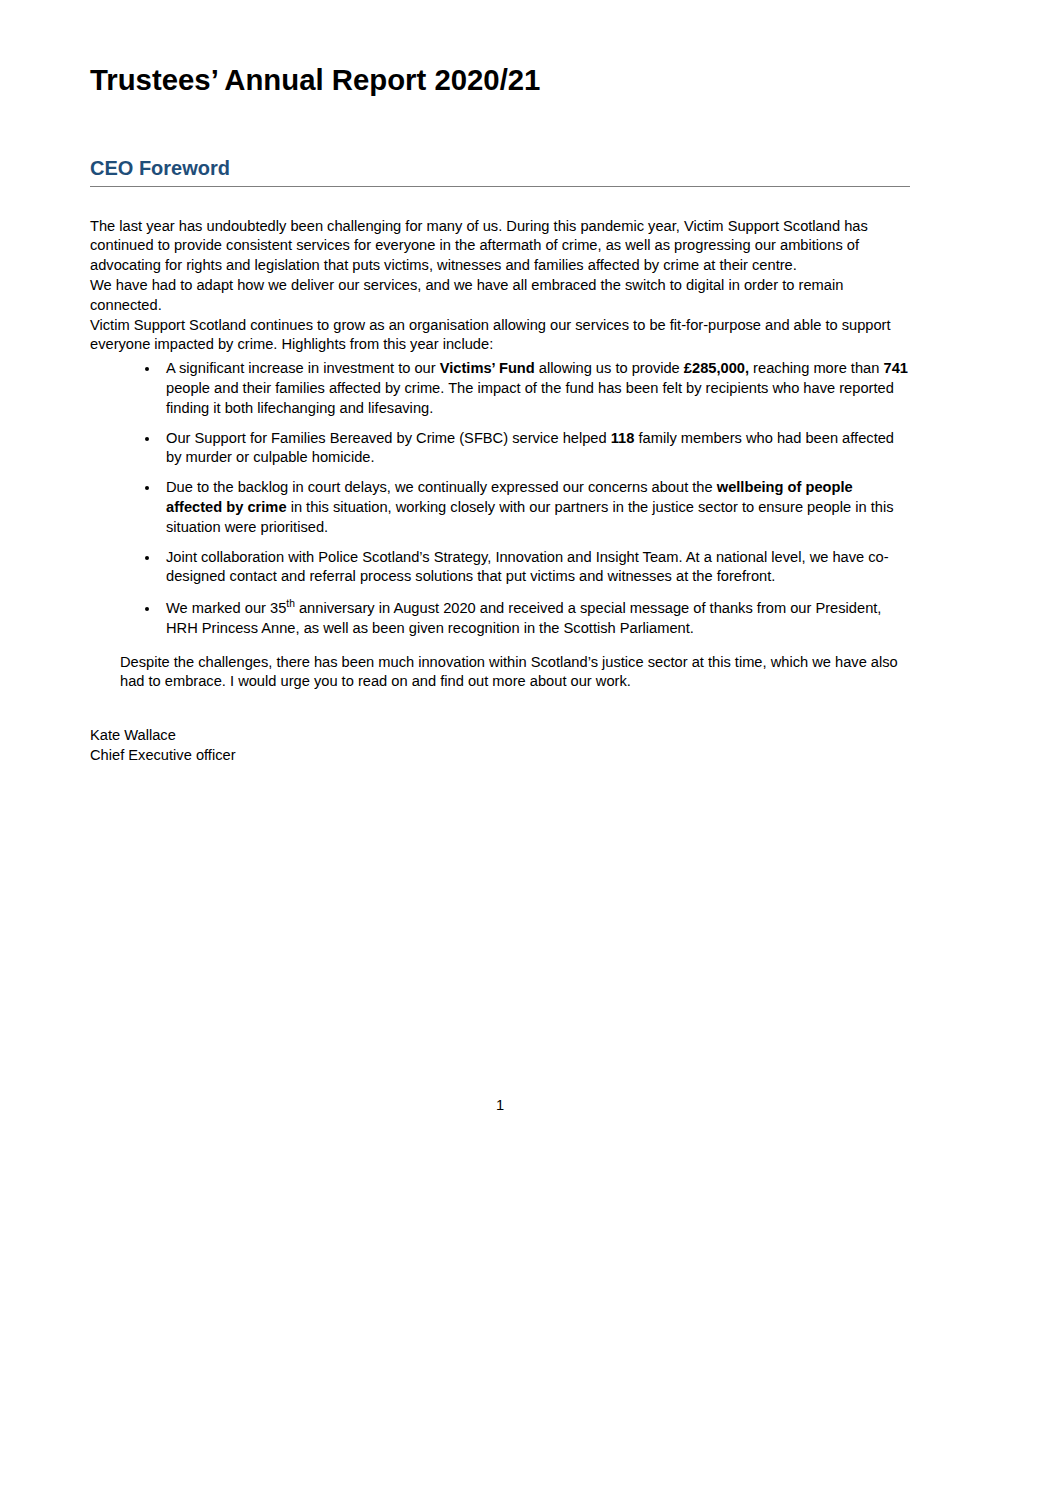Trustees’ Annual Report 2020/21
CEO Foreword
The last year has undoubtedly been challenging for many of us. During this pandemic year, Victim Support Scotland has continued to provide consistent services for everyone in the aftermath of crime, as well as progressing our ambitions of advocating for rights and legislation that puts victims, witnesses and families affected by crime at their centre.
We have had to adapt how we deliver our services, and we have all embraced the switch to digital in order to remain connected.
Victim Support Scotland continues to grow as an organisation allowing our services to be fit-for-purpose and able to support everyone impacted by crime. Highlights from this year include:
A significant increase in investment to our Victims’ Fund allowing us to provide £285,000, reaching more than 741 people and their families affected by crime. The impact of the fund has been felt by recipients who have reported finding it both lifechanging and lifesaving.
Our Support for Families Bereaved by Crime (SFBC) service helped 118 family members who had been affected by murder or culpable homicide.
Due to the backlog in court delays, we continually expressed our concerns about the wellbeing of people affected by crime in this situation, working closely with our partners in the justice sector to ensure people in this situation were prioritised.
Joint collaboration with Police Scotland’s Strategy, Innovation and Insight Team. At a national level, we have co-designed contact and referral process solutions that put victims and witnesses at the forefront.
We marked our 35th anniversary in August 2020 and received a special message of thanks from our President, HRH Princess Anne, as well as been given recognition in the Scottish Parliament.
Despite the challenges, there has been much innovation within Scotland’s justice sector at this time, which we have also had to embrace. I would urge you to read on and find out more about our work.
Kate Wallace
Chief Executive officer
1